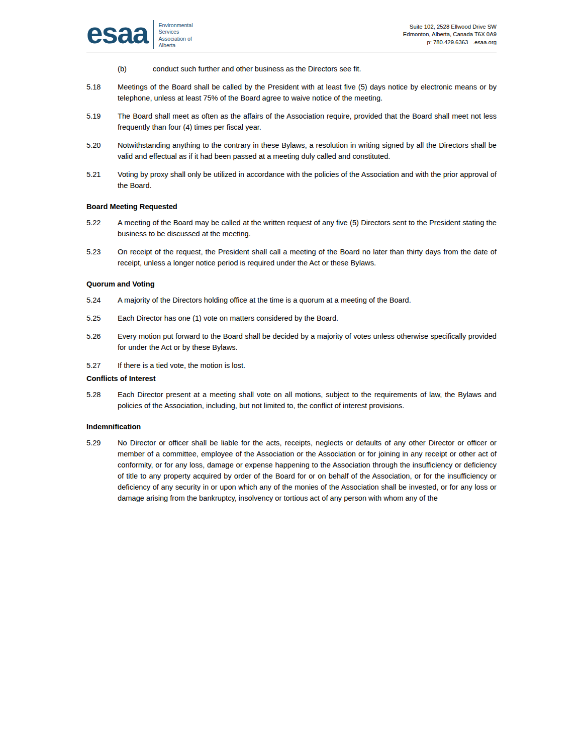esaa
Environmental
Services
Association of
Alberta
Suite 102, 2528 Ellwood Drive SW
Edmonton, Alberta, Canada T6X 0A9
p: 780.429.6363 .esaa.org
(b)
conduct such further and other business as the Directors see fit.
5.18
Meetings of the Board shall be called by the President with at least five (5) days notice by electronic means or by telephone, unless at least 75% of the Board agree to waive notice of the meeting.
5.19
The Board shall meet as often as the affairs of the Association require, provided that the Board shall meet not less frequently than four (4) times per fiscal year.
5.20
Notwithstanding anything to the contrary in these Bylaws, a resolution in writing signed by all the Directors shall be valid and effectual as if it had been passed at a meeting duly called and constituted.
5.21
Voting by proxy shall only be utilized in accordance with the policies of the Association and with the prior approval of the Board.
Board Meeting Requested
5.22
A meeting of the Board may be called at the written request of any five (5) Directors sent to the President stating the business to be discussed at the meeting.
5.23
On receipt of the request, the President shall call a meeting of the Board no later than thirty days from the date of receipt, unless a longer notice period is required under the Act or these Bylaws.
Quorum and Voting
5.24
A majority of the Directors holding office at the time is a quorum at a meeting of the Board.
5.25
Each Director has one (1) vote on matters considered by the Board.
5.26
Every motion put forward to the Board shall be decided by a majority of votes unless otherwise specifically provided for under the Act or by these Bylaws.
5.27
If there is a tied vote, the motion is lost.
Conflicts of Interest
5.28
Each Director present at a meeting shall vote on all motions, subject to the requirements of law, the Bylaws and policies of the Association, including, but not limited to, the conflict of interest provisions.
Indemnification
5.29
No Director or officer shall be liable for the acts, receipts, neglects or defaults of any other Director or officer or member of a committee, employee of the Association or the Association or for joining in any receipt or other act of conformity, or for any loss, damage or expense happening to the Association through the insufficiency or deficiency of title to any property acquired by order of the Board for or on behalf of the Association, or for the insufficiency or deficiency of any security in or upon which any of the monies of the Association shall be invested, or for any loss or damage arising from the bankruptcy, insolvency or tortious act of any person with whom any of the